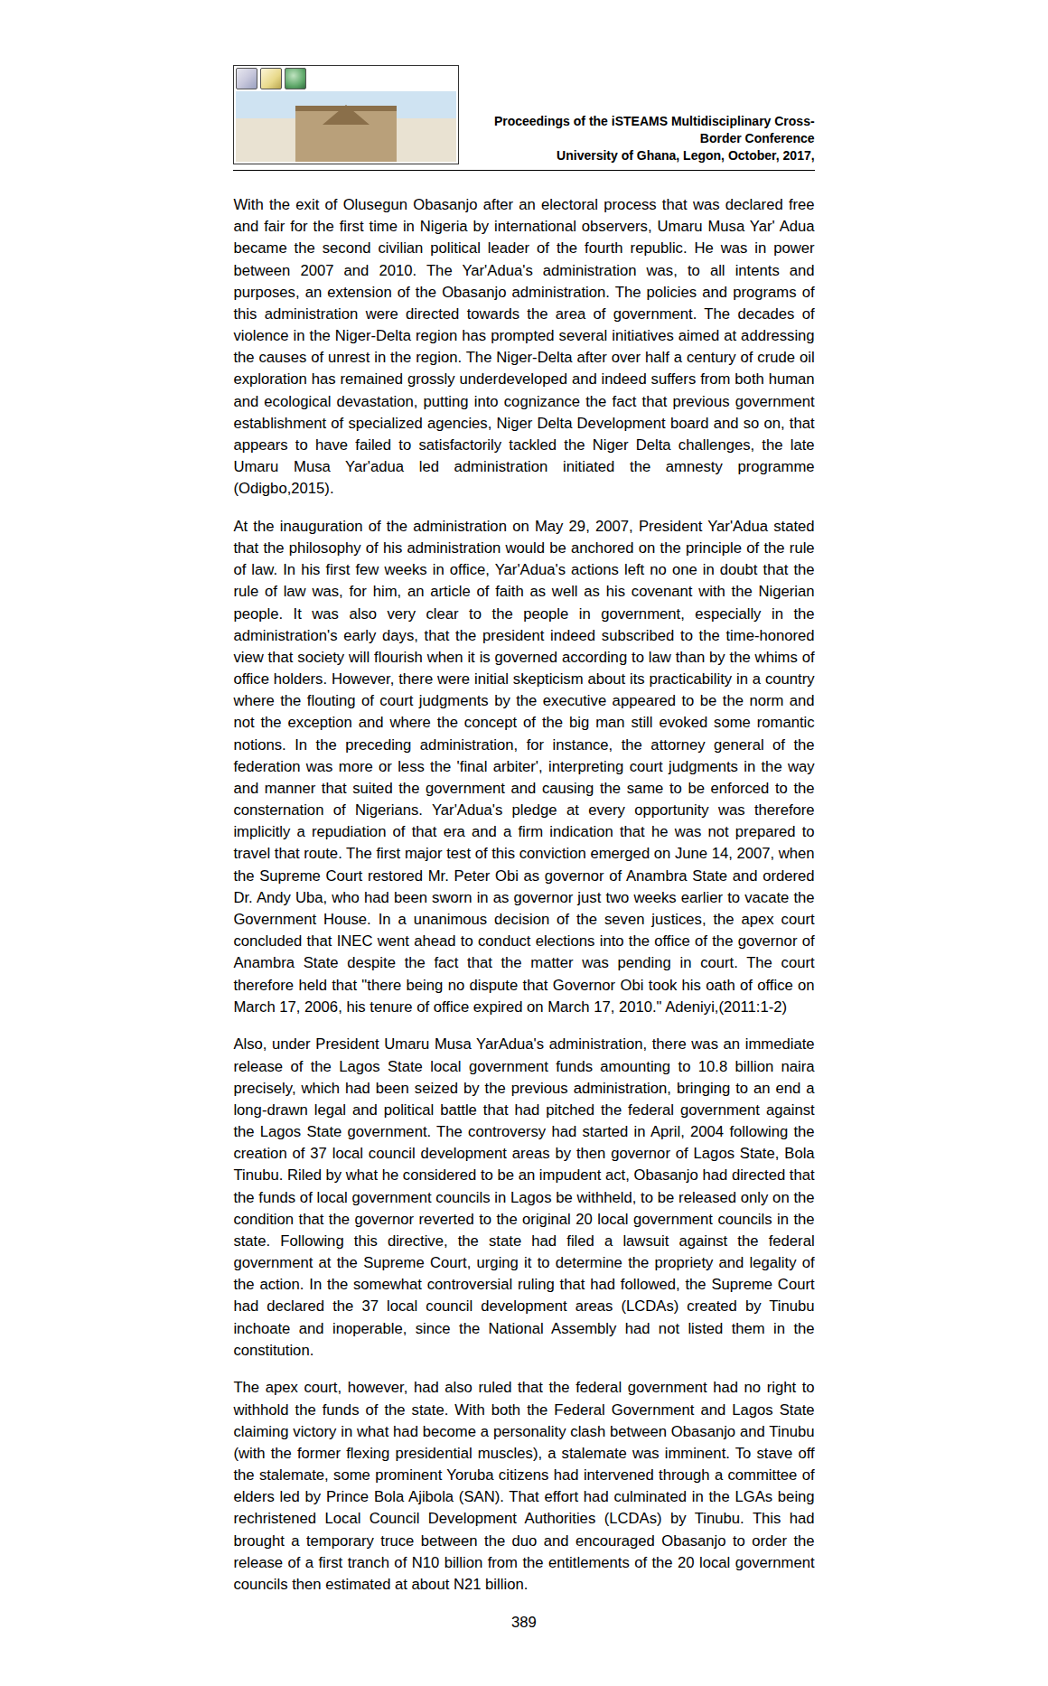Proceedings of the iSTEAMS Multidisciplinary Cross-Border Conference
University of Ghana, Legon, October, 2017,
With the exit of Olusegun Obasanjo after an electoral process that was declared free and fair for the first time in Nigeria by international observers, Umaru Musa Yar' Adua became the second civilian political leader of the fourth republic. He was in power between 2007 and 2010. The Yar'Adua's administration was, to all intents and purposes, an extension of the Obasanjo administration. The policies and programs of this administration were directed towards the area of government. The decades of violence in the Niger-Delta region has prompted several initiatives aimed at addressing the causes of unrest in the region. The Niger-Delta after over half a century of crude oil exploration has remained grossly underdeveloped and indeed suffers from both human and ecological devastation, putting into cognizance the fact that previous government establishment of specialized agencies, Niger Delta Development board and so on, that appears to have failed to satisfactorily tackled the Niger Delta challenges, the late Umaru Musa Yar'adua led administration initiated the amnesty programme (Odigbo,2015).
At the inauguration of the administration on May 29, 2007, President Yar'Adua stated that the philosophy of his administration would be anchored on the principle of the rule of law. In his first few weeks in office, Yar'Adua's actions left no one in doubt that the rule of law was, for him, an article of faith as well as his covenant with the Nigerian people. It was also very clear to the people in government, especially in the administration's early days, that the president indeed subscribed to the time-honored view that society will flourish when it is governed according to law than by the whims of office holders. However, there were initial skepticism about its practicability in a country where the flouting of court judgments by the executive appeared to be the norm and not the exception and where the concept of the big man still evoked some romantic notions. In the preceding administration, for instance, the attorney general of the federation was more or less the 'final arbiter', interpreting court judgments in the way and manner that suited the government and causing the same to be enforced to the consternation of Nigerians. Yar'Adua's pledge at every opportunity was therefore implicitly a repudiation of that era and a firm indication that he was not prepared to travel that route. The first major test of this conviction emerged on June 14, 2007, when the Supreme Court restored Mr. Peter Obi as governor of Anambra State and ordered Dr. Andy Uba, who had been sworn in as governor just two weeks earlier to vacate the Government House. In a unanimous decision of the seven justices, the apex court concluded that INEC went ahead to conduct elections into the office of the governor of Anambra State despite the fact that the matter was pending in court. The court therefore held that "there being no dispute that Governor Obi took his oath of office on March 17, 2006, his tenure of office expired on March 17, 2010." Adeniyi,(2011:1-2)
Also, under President Umaru Musa YarAdua's administration, there was an immediate release of the Lagos State local government funds amounting to 10.8 billion naira precisely, which had been seized by the previous administration, bringing to an end a long-drawn legal and political battle that had pitched the federal government against the Lagos State government. The controversy had started in April, 2004 following the creation of 37 local council development areas by then governor of Lagos State, Bola Tinubu. Riled by what he considered to be an impudent act, Obasanjo had directed that the funds of local government councils in Lagos be withheld, to be released only on the condition that the governor reverted to the original 20 local government councils in the state. Following this directive, the state had filed a lawsuit against the federal government at the Supreme Court, urging it to determine the propriety and legality of the action. In the somewhat controversial ruling that had followed, the Supreme Court had declared the 37 local council development areas (LCDAs) created by Tinubu inchoate and inoperable, since the National Assembly had not listed them in the constitution.
The apex court, however, had also ruled that the federal government had no right to withhold the funds of the state. With both the Federal Government and Lagos State claiming victory in what had become a personality clash between Obasanjo and Tinubu (with the former flexing presidential muscles), a stalemate was imminent. To stave off the stalemate, some prominent Yoruba citizens had intervened through a committee of elders led by Prince Bola Ajibola (SAN). That effort had culminated in the LGAs being rechristened Local Council Development Authorities (LCDAs) by Tinubu. This had brought a temporary truce between the duo and encouraged Obasanjo to order the release of a first tranch of N10 billion from the entitlements of the 20 local government councils then estimated at about N21 billion.
389